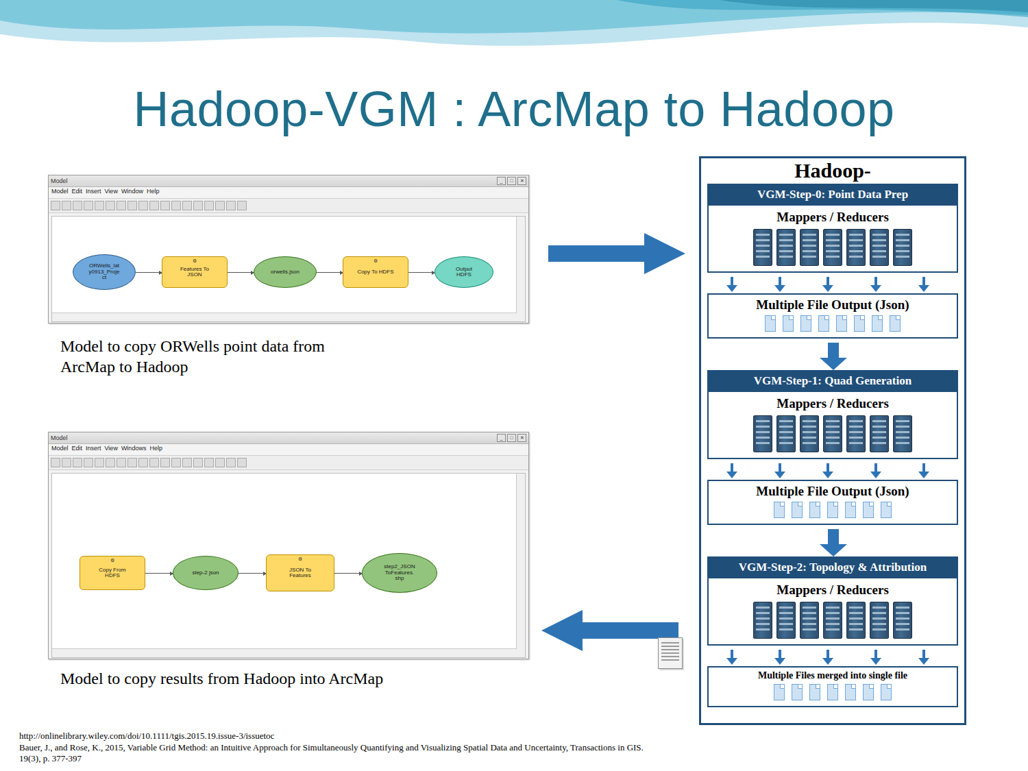Hadoop-VGM : ArcMap to Hadoop
Model _□✕
Model Edit Insert View Window Help
ORWells_lat
y0913_Proje
ct
⚙Features To
JSON
orwells.json
⚙Copy To HDFS
Output
HDFS
Model to copy ORWells point data from
ArcMap to Hadoop
Model _□✕
Model Edit Insert View Windows Help
⚙Copy From
HDFS
step-2 json
⚙JSON To
Features
step2_JSON
ToFeatures.
shp
Model to copy results from Hadoop into ArcMap
Hadoop-
VGM-Step-0: Point Data Prep
Mappers / Reducers
Multiple File Output (Json)
VGM-Step-1: Quad Generation
Mappers / Reducers
Multiple File Output (Json)
VGM-Step-2: Topology & Attribution
Mappers / Reducers
Multiple Files merged into single file
http://onlinelibrary.wiley.com/doi/10.1111/tgis.2015.19.issue-3/issuetoc
Bauer, J., and Rose, K., 2015, Variable Grid Method: an Intuitive Approach for Simultaneously Quantifying and Visualizing Spatial Data and Uncertainty, Transactions in GIS.
19(3), p. 377-397